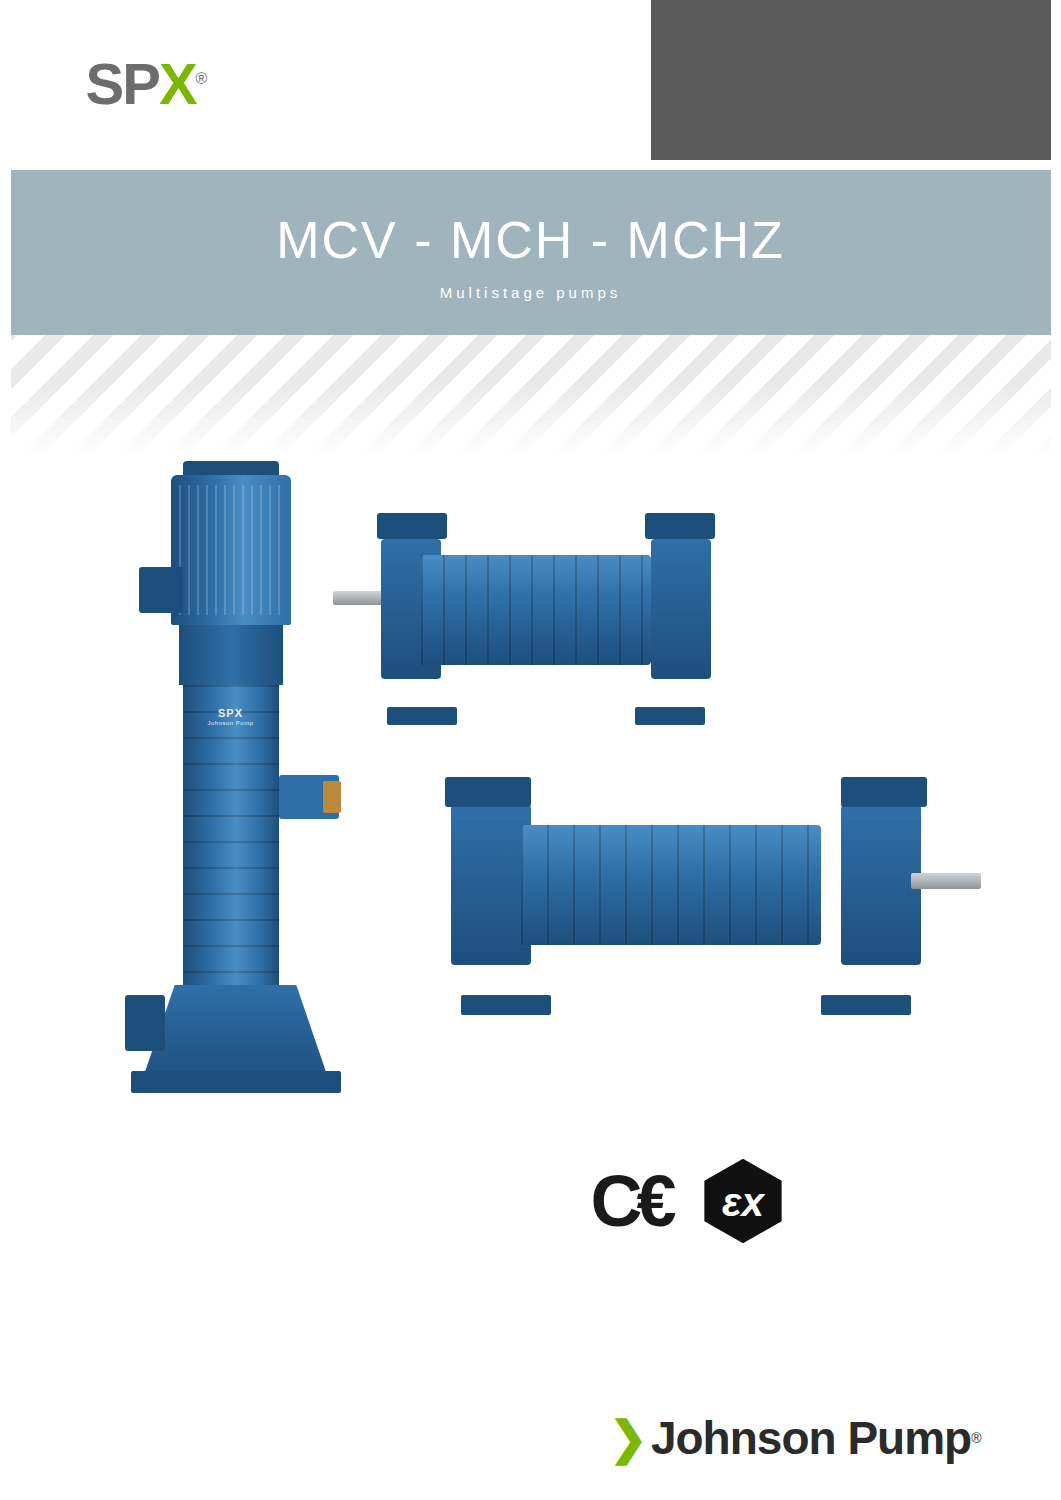SPX®
MCV - MCH - MCHZ
Multistage pumps
SPXJohnson Pump
C€
εx
❯Johnson Pump®